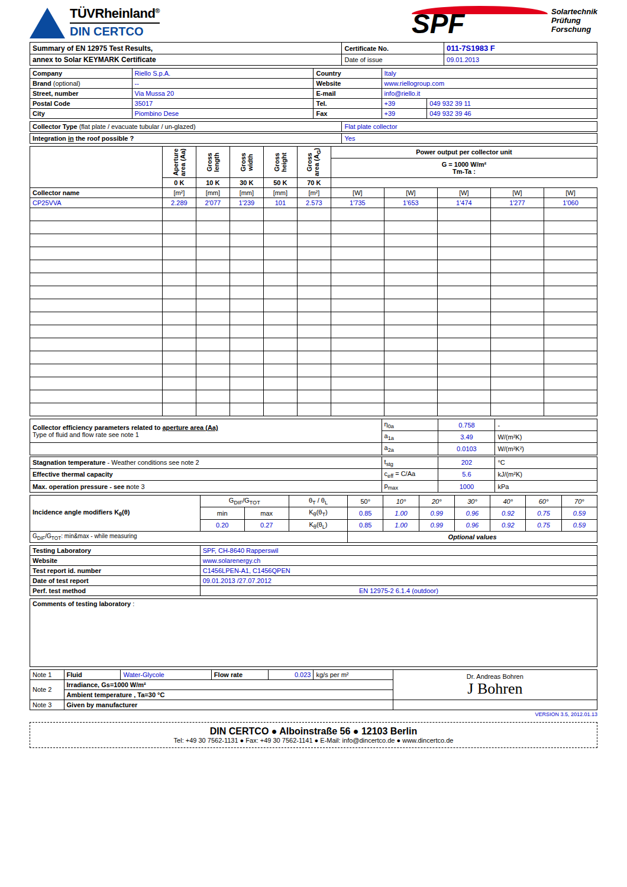TÜVRheinland®
DIN CERTCO
SPF
Solartechnik
Prüfung
Forschung
| Summary of EN 12975 Test Results, | Certificate No. | 011-7S1983 F |
| annex to Solar KEYMARK Certificate | Date of issue | 09.01.2013 |
| Company | Riello S.p.A. | Country | Italy |
| Brand (optional) | -- | Website | www.riellogroup.com |
| Street, number | Via Mussa 20 | E-mail | info@riello.it |
| Postal Code | 35017 | Tel. | +39 | 049 932 39 11 |
| City | Piombino Dese | Fax | +39 | 049 932 39 46 |
| Collector Type (flat plate / evacuate tubular / un-glazed) | Flat plate collector |
| Integration in the roof possible ? | Yes |
| | Aperture area (Aa) | Gross length | Gross width | Gross height | Gross area (A G ) | Power output per collector unit |
| G = 1000 W/m² Tm-Ta : |
| 0 K | 10 K | 30 K | 50 K | 70 K |
| Collector name | [m²] | [mm] | [mm] | [mm] | [m²] | [W] | [W] | [W] | [W] | [W] |
| CP25VVA | 2.289 | 2'077 | 1'239 | 101 | 2.573 | 1'735 | 1'653 | 1'474 | 1'277 | 1'060 |
| Collector efficiency parameters related to aperture area (Aa) Type of fluid and flow rate see note 1 | η 0a | 0.758 | - |
| a 1a | 3.49 | W/(m²K) |
| | a 2a | 0.0103 | W/(m²K²) |
| Stagnation temperature - Weather conditions see note 2 | t stg | 202 | °C |
| Effective thermal capacity | c eff = C/Aa | 5.6 | kJ/(m²K) |
| Max. operation pressure - see n ote 3 | p max | 1000 | kPa |
| Incidence angle modifiers K θ (θ) | G DIF /G TOT | θ T / θ L | 50° | 10° | 20° | 30° | 40° | 60° | 70° |
| min | max | K θ (θ T ) | 0.85 | 1.00 | 0.99 | 0.96 | 0.92 | 0.75 | 0.59 |
| 0.20 | 0.27 | K θ (θ L ) | 0.85 | 1.00 | 0.99 | 0.96 | 0.92 | 0.75 | 0.59 |
| G DIF /G TOT : min&max - while measuring | Optional values |
| Testing Laboratory | SPF, CH-8640 Rapperswil |
| Website | www.solarenergy.ch |
| Test report id. number | C1456LPEN-A1, C1456QPEN |
| Date of test report | 09.01.2013 /27.07.2012 |
| Perf. test method | EN 12975-2 6.1.4 (outdoor) |
| Comments of testing laboratory : |
| Note 1 | Fluid | Water-Glycole | Flow rate | 0.023 | kg/s per m² | Dr. Andreas Bohren J Bohren |
| Note 2 | Irradiance, Gs=1000 W/m² |
| Ambient temperature , Ta=30 °C |
| Note 3 | Given by manufacturer | |
VERSION 3.5, 2012.01.13
DIN CERTCO ● Alboinstraße 56 ● 12103 Berlin
Tel: +49 30 7562-1131 ● Fax: +49 30 7562-1141 ● E-Mail: info@dincertco.de ● www.dincertco.de